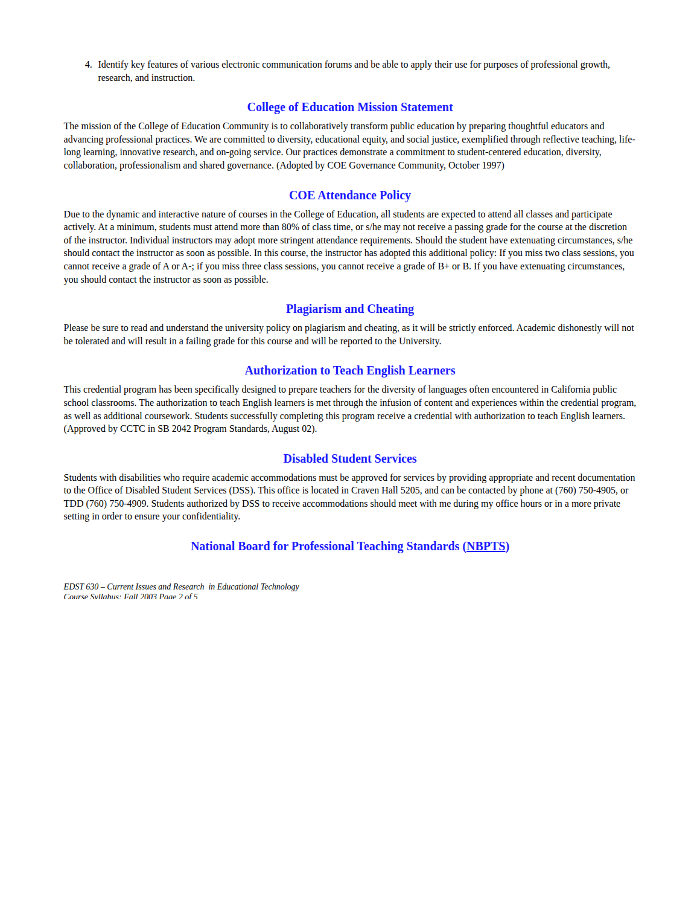Identify key features of various electronic communication forums and be able to apply their use for purposes of professional growth, research, and instruction.
College of Education Mission Statement
The mission of the College of Education Community is to collaboratively transform public education by preparing thoughtful educators and advancing professional practices. We are committed to diversity, educational equity, and social justice, exemplified through reflective teaching, life-long learning, innovative research, and on-going service. Our practices demonstrate a commitment to student-centered education, diversity, collaboration, professionalism and shared governance. (Adopted by COE Governance Community, October 1997)
COE Attendance Policy
Due to the dynamic and interactive nature of courses in the College of Education, all students are expected to attend all classes and participate actively. At a minimum, students must attend more than 80% of class time, or s/he may not receive a passing grade for the course at the discretion of the instructor. Individual instructors may adopt more stringent attendance requirements. Should the student have extenuating circumstances, s/he should contact the instructor as soon as possible. In this course, the instructor has adopted this additional policy: If you miss two class sessions, you cannot receive a grade of A or A-; if you miss three class sessions, you cannot receive a grade of B+ or B. If you have extenuating circumstances, you should contact the instructor as soon as possible.
Plagiarism and Cheating
Please be sure to read and understand the university policy on plagiarism and cheating, as it will be strictly enforced. Academic dishonestly will not be tolerated and will result in a failing grade for this course and will be reported to the University.
Authorization to Teach English Learners
This credential program has been specifically designed to prepare teachers for the diversity of languages often encountered in California public school classrooms. The authorization to teach English learners is met through the infusion of content and experiences within the credential program, as well as additional coursework. Students successfully completing this program receive a credential with authorization to teach English learners. (Approved by CCTC in SB 2042 Program Standards, August 02).
Disabled Student Services
Students with disabilities who require academic accommodations must be approved for services by providing appropriate and recent documentation to the Office of Disabled Student Services (DSS). This office is located in Craven Hall 5205, and can be contacted by phone at (760) 750-4905, or TDD (760) 750-4909. Students authorized by DSS to receive accommodations should meet with me during my office hours or in a more private setting in order to ensure your confidentiality.
National Board for Professional Teaching Standards (NBPTS)
EDST 630 – Current Issues and Research in Educational Technology
Course Syllabus: Fall 2003 Page 2 of 5